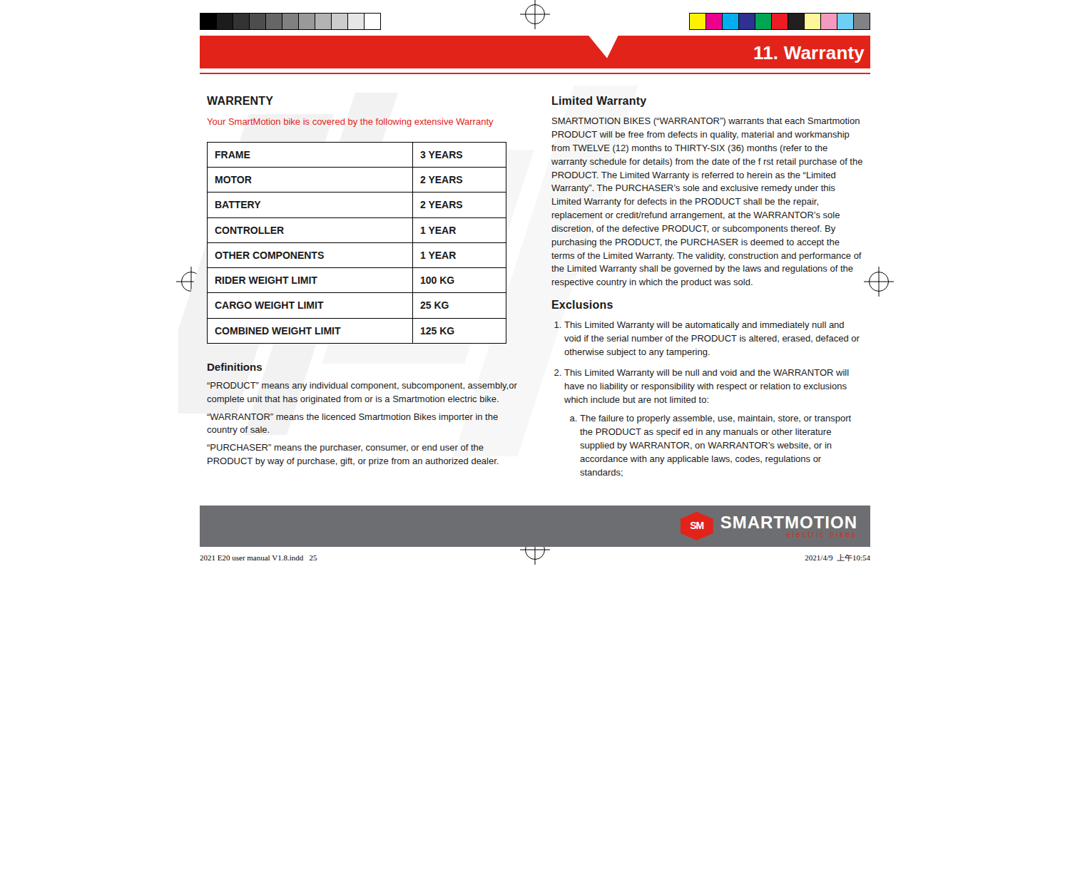11. Warranty
WARRENTY
Your SmartMotion bike is covered by the following extensive Warranty
| FRAME | 3 YEARS |
| MOTOR | 2 YEARS |
| BATTERY | 2 YEARS |
| CONTROLLER | 1 YEAR |
| OTHER COMPONENTS | 1 YEAR |
| RIDER WEIGHT LIMIT | 100 KG |
| CARGO WEIGHT LIMIT | 25 KG |
| COMBINED WEIGHT LIMIT | 125 KG |
Definitions
“PRODUCT” means any individual component, subcomponent, assembly,or complete unit that has originated from or is a Smartmotion electric bike.
“WARRANTOR” means the licenced Smartmotion Bikes importer in the country of sale.
“PURCHASER” means the purchaser, consumer, or end user of the PRODUCT by way of purchase, gift, or prize from an authorized dealer.
Limited Warranty
SMARTMOTION BIKES (“WARRANTOR”) warrants that each Smartmotion PRODUCT will be free from defects in quality, material and workmanship from TWELVE (12) months to THIRTY-SIX (36) months (refer to the warranty schedule for details) from the date of the f rst retail purchase of the PRODUCT. The Limited Warranty is referred to herein as the “Limited Warranty”. The PURCHASER’s sole and exclusive remedy under this Limited Warranty for defects in the PRODUCT shall be the repair, replacement or credit/refund arrangement, at the WARRANTOR’s sole discretion, of the defective PRODUCT, or subcomponents thereof. By purchasing the PRODUCT, the PURCHASER is deemed to accept the terms of the Limited Warranty. The validity, construction and performance of the Limited Warranty shall be governed by the laws and regulations of the respective country in which the product was sold.
Exclusions
This Limited Warranty will be automatically and immediately null and void if the serial number of the PRODUCT is altered, erased, defaced or otherwise subject to any tampering.
This Limited Warranty will be null and void and the WARRANTOR will have no liability or responsibility with respect or relation to exclusions which include but are not limited to:
The failure to properly assemble, use, maintain, store, or transport the PRODUCT as specif ed in any manuals or other literature supplied by WARRANTOR, on WARRANTOR’s website, or in accordance with any applicable laws, codes, regulations or standards;
SMARTMOTION electric bikes
2021 E20 user manual V1.8.indd 25 2021/4/9 上午10:54